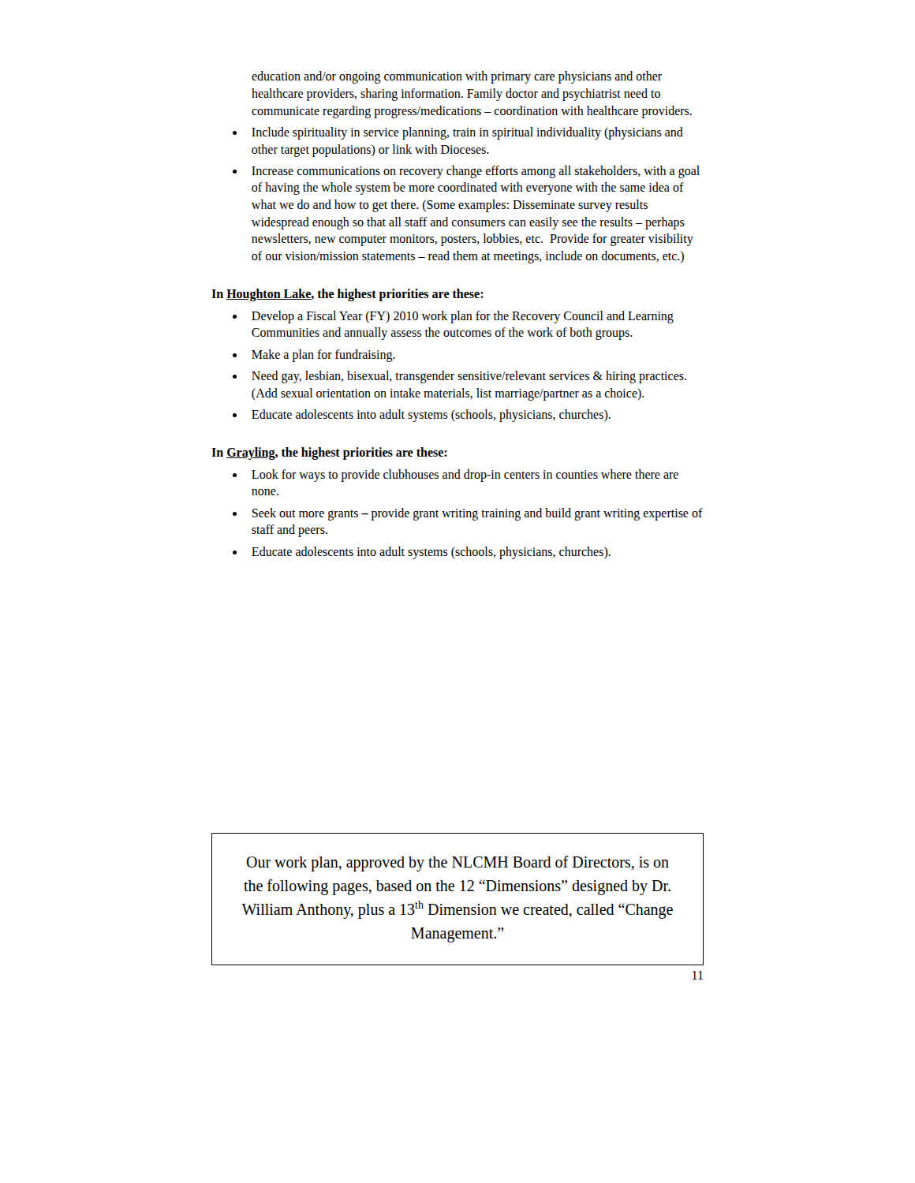education and/or ongoing communication with primary care physicians and other healthcare providers, sharing information. Family doctor and psychiatrist need to communicate regarding progress/medications – coordination with healthcare providers.
Include spirituality in service planning, train in spiritual individuality (physicians and other target populations) or link with Dioceses.
Increase communications on recovery change efforts among all stakeholders, with a goal of having the whole system be more coordinated with everyone with the same idea of what we do and how to get there. (Some examples: Disseminate survey results widespread enough so that all staff and consumers can easily see the results – perhaps newsletters, new computer monitors, posters, lobbies, etc. Provide for greater visibility of our vision/mission statements – read them at meetings, include on documents, etc.)
In Houghton Lake, the highest priorities are these:
Develop a Fiscal Year (FY) 2010 work plan for the Recovery Council and Learning Communities and annually assess the outcomes of the work of both groups.
Make a plan for fundraising.
Need gay, lesbian, bisexual, transgender sensitive/relevant services & hiring practices. (Add sexual orientation on intake materials, list marriage/partner as a choice).
Educate adolescents into adult systems (schools, physicians, churches).
In Grayling, the highest priorities are these:
Look for ways to provide clubhouses and drop-in centers in counties where there are none.
Seek out more grants – provide grant writing training and build grant writing expertise of staff and peers.
Educate adolescents into adult systems (schools, physicians, churches).
Our work plan, approved by the NLCMH Board of Directors, is on the following pages, based on the 12 “Dimensions” designed by Dr. William Anthony, plus a 13th Dimension we created, called “Change Management.”
11